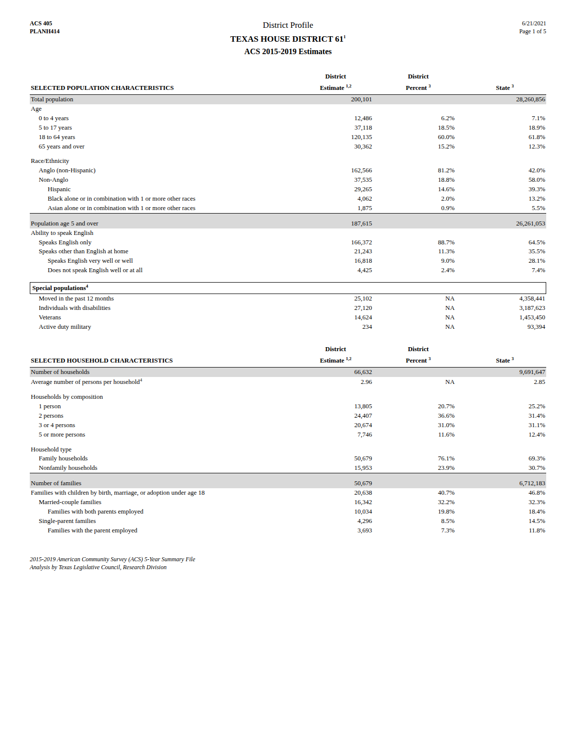ACS 405
PLANH414
6/21/2021
Page 1 of 5
District Profile
TEXAS HOUSE DISTRICT 611
ACS 2015-2019 Estimates
| | District | District | |
| SELECTED POPULATION CHARACTERISTICS | Estimate 1,2 | Percent 3 | State 3 |
| Total population | 200,101 | | 28,260,856 |
| Age | | | |
| 0 to 4 years | 12,486 | 6.2% | 7.1% |
| 5 to 17 years | 37,118 | 18.5% | 18.9% |
| 18 to 64 years | 120,135 | 60.0% | 61.8% |
| 65 years and over | 30,362 | 15.2% | 12.3% |
| Race/Ethnicity | | | |
| Anglo (non-Hispanic) | 162,566 | 81.2% | 42.0% |
| Non-Anglo | 37,535 | 18.8% | 58.0% |
| Hispanic | 29,265 | 14.6% | 39.3% |
| Black alone or in combination with 1 or more other races | 4,062 | 2.0% | 13.2% |
| Asian alone or in combination with 1 or more other races | 1,875 | 0.9% | 5.5% |
| Population age 5 and over | 187,615 | | 26,261,053 |
| Ability to speak English | | | |
| Speaks English only | 166,372 | 88.7% | 64.5% |
| Speaks other than English at home | 21,243 | 11.3% | 35.5% |
| Speaks English very well or well | 16,818 | 9.0% | 28.1% |
| Does not speak English well or at all | 4,425 | 2.4% | 7.4% |
| Special populations 4 |
| Moved in the past 12 months | 25,102 | NA | 4,358,441 |
| Individuals with disabilities | 27,120 | NA | 3,187,623 |
| Veterans | 14,624 | NA | 1,453,450 |
| Active duty military | 234 | NA | 93,394 |
| | District | District | |
| SELECTED HOUSEHOLD CHARACTERISTICS | Estimate 1,2 | Percent 3 | State 3 |
| Number of households | 66,632 | | 9,691,647 |
| Average number of persons per household 4 | 2.96 | NA | 2.85 |
| Households by composition | | | |
| 1 person | 13,805 | 20.7% | 25.2% |
| 2 persons | 24,407 | 36.6% | 31.4% |
| 3 or 4 persons | 20,674 | 31.0% | 31.1% |
| 5 or more persons | 7,746 | 11.6% | 12.4% |
| Household type | | | |
| Family households | 50,679 | 76.1% | 69.3% |
| Nonfamily households | 15,953 | 23.9% | 30.7% |
| Number of families | 50,679 | | 6,712,183 |
| Families with children by birth, marriage, or adoption under age 18 | 20,638 | 40.7% | 46.8% |
| Married-couple families | 16,342 | 32.2% | 32.3% |
| Families with both parents employed | 10,034 | 19.8% | 18.4% |
| Single-parent families | 4,296 | 8.5% | 14.5% |
| Families with the parent employed | 3,693 | 7.3% | 11.8% |
2015-2019 American Community Survey (ACS) 5-Year Summary File
Analysis by Texas Legislative Council, Research Division